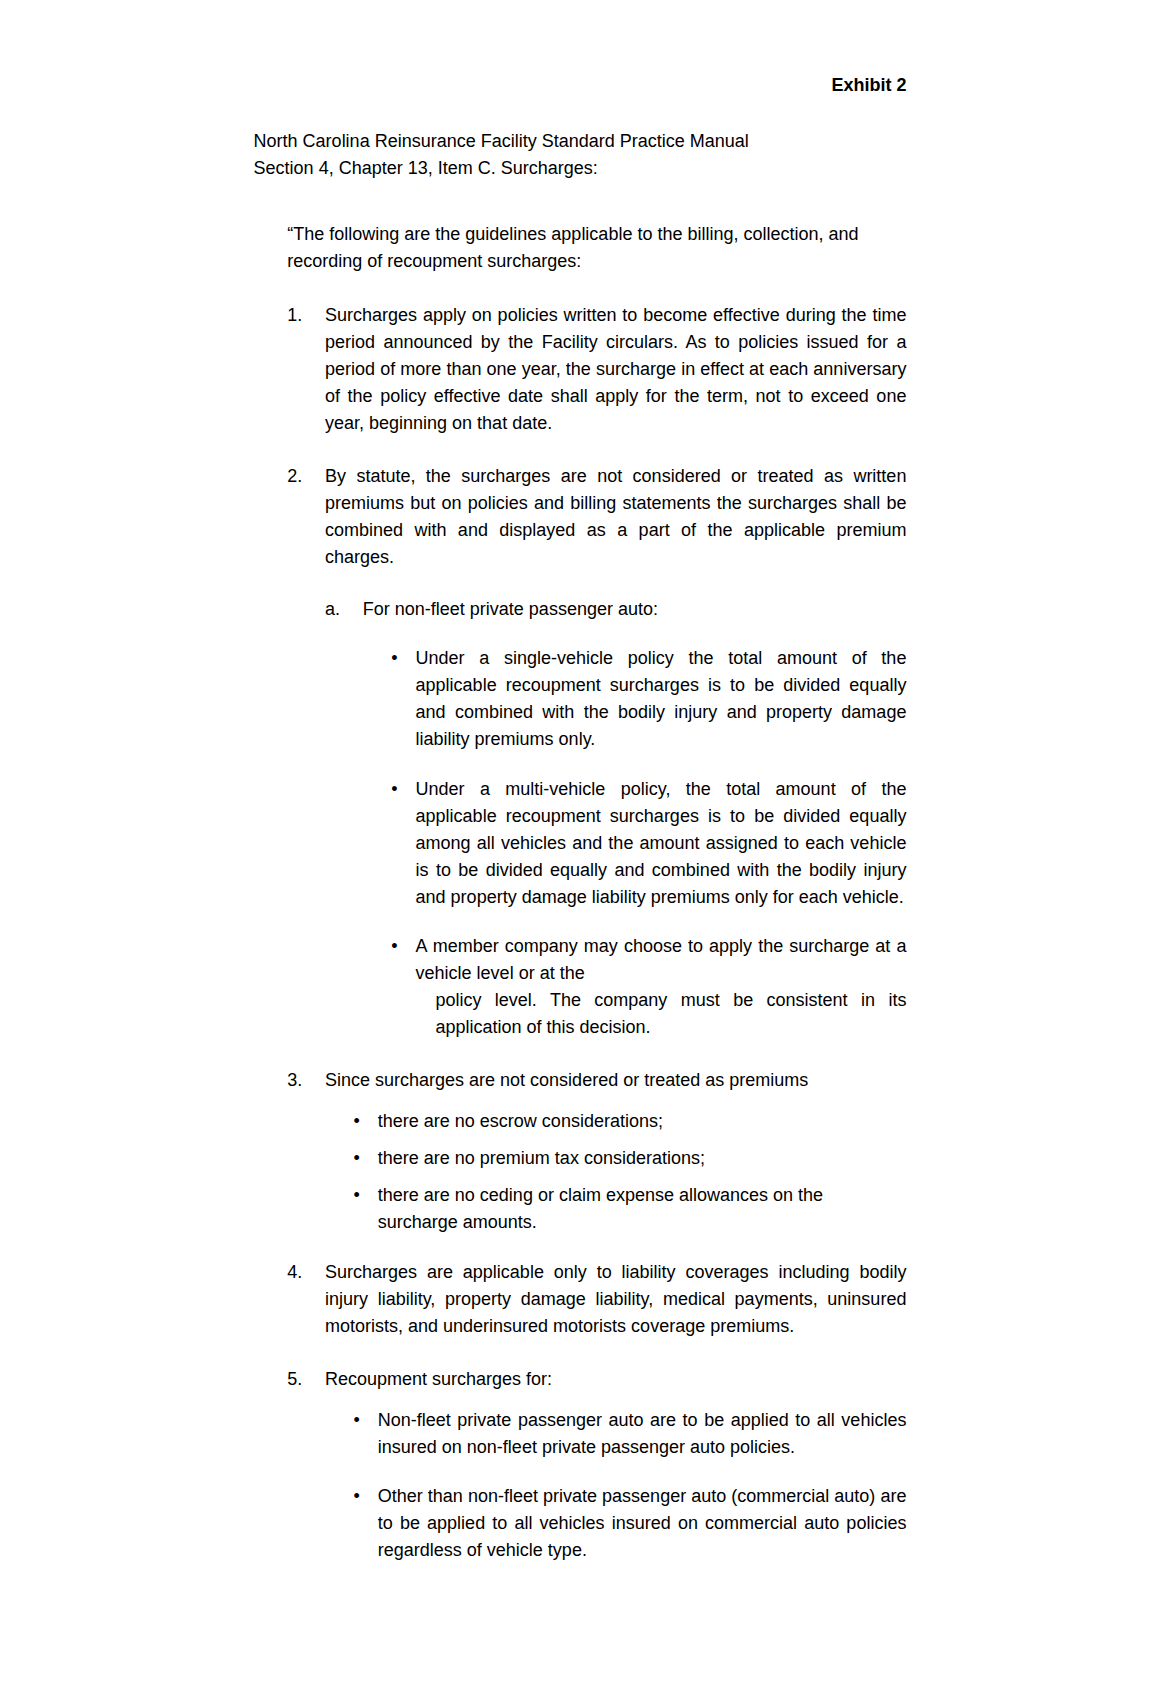Exhibit 2
North Carolina Reinsurance Facility Standard Practice Manual
Section 4, Chapter 13, Item C. Surcharges:
“The following are the guidelines applicable to the billing, collection, and recording of recoupment surcharges:
1. Surcharges apply on policies written to become effective during the time period announced by the Facility circulars. As to policies issued for a period of more than one year, the surcharge in effect at each anniversary of the policy effective date shall apply for the term, not to exceed one year, beginning on that date.
2. By statute, the surcharges are not considered or treated as written premiums but on policies and billing statements the surcharges shall be combined with and displayed as a part of the applicable premium charges.
a. For non-fleet private passenger auto:
Under a single-vehicle policy the total amount of the applicable recoupment surcharges is to be divided equally and combined with the bodily injury and property damage liability premiums only.
Under a multi-vehicle policy, the total amount of the applicable recoupment surcharges is to be divided equally among all vehicles and the amount assigned to each vehicle is to be divided equally and combined with the bodily injury and property damage liability premiums only for each vehicle.
A member company may choose to apply the surcharge at a vehicle level or at the policy level. The company must be consistent in its application of this decision.
3. Since surcharges are not considered or treated as premiums
there are no escrow considerations;
there are no premium tax considerations;
there are no ceding or claim expense allowances on the surcharge amounts.
4. Surcharges are applicable only to liability coverages including bodily injury liability, property damage liability, medical payments, uninsured motorists, and underinsured motorists coverage premiums.
5. Recoupment surcharges for:
Non-fleet private passenger auto are to be applied to all vehicles insured on non-fleet private passenger auto policies.
Other than non-fleet private passenger auto (commercial auto) are to be applied to all vehicles insured on commercial auto policies regardless of vehicle type.